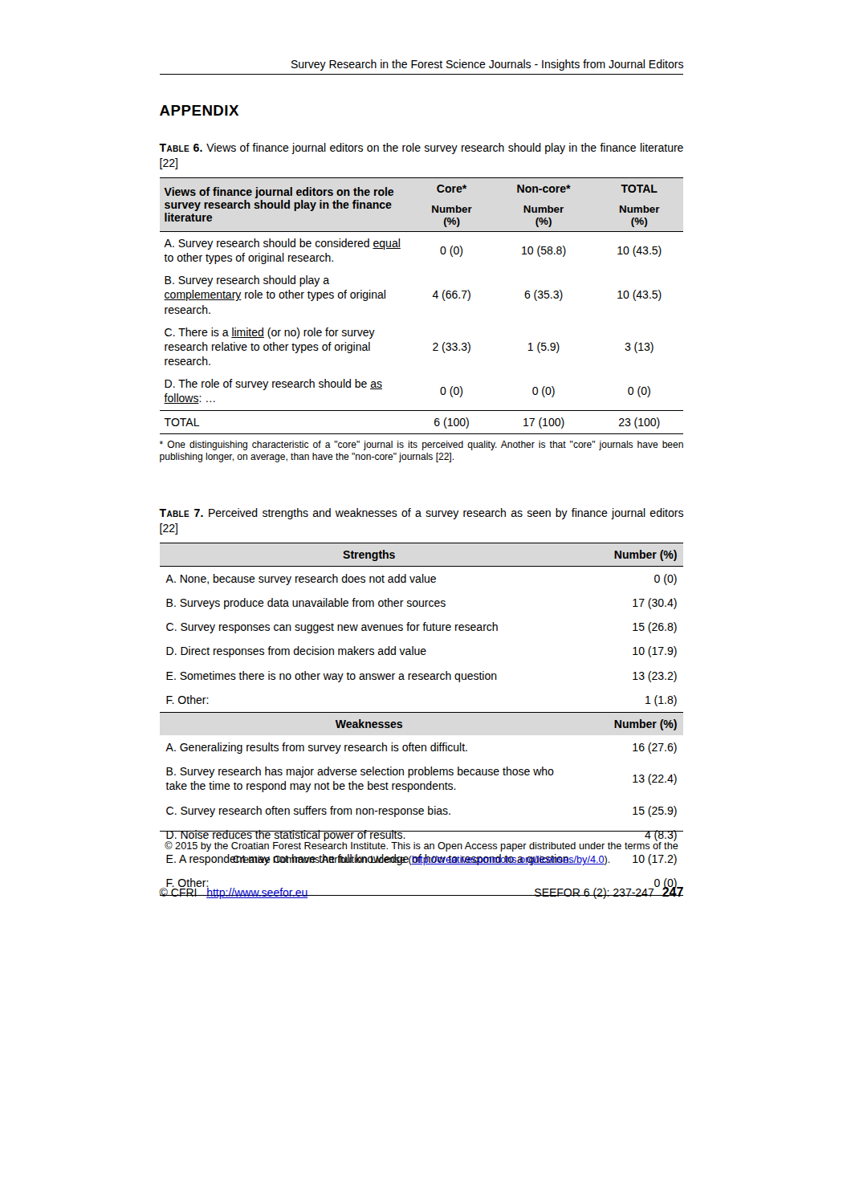Survey Research in the Forest Science Journals - Insights from Journal Editors
APPENDIX
Table 6. Views of finance journal editors on the role survey research should play in the finance literature [22]
| Views of finance journal editors on the role survey research should play in the finance literature | Core* | Non-core* | TOTAL |
| --- | --- | --- | --- |
| Number (%) | Number (%) | Number (%) |
| A. Survey research should be considered equal to other types of original research. | 0 (0) | 10 (58.8) | 10 (43.5) |
| B. Survey research should play a complementary role to other types of original research. | 4 (66.7) | 6 (35.3) | 10 (43.5) |
| C. There is a limited (or no) role for survey research relative to other types of original research. | 2 (33.3) | 1 (5.9) | 3 (13) |
| D. The role of survey research should be as follows : … | 0 (0) | 0 (0) | 0 (0) |
| TOTAL | 6 (100) | 17 (100) | 23 (100) |
* One distinguishing characteristic of a "core" journal is its perceived quality. Another is that "core" journals have been publishing longer, on average, than have the "non-core" journals [22].
Table 7. Perceived strengths and weaknesses of a survey research as seen by finance journal editors [22]
| Strengths | Number (%) |
| --- | --- |
| A. None, because survey research does not add value | 0 (0) |
| B. Surveys produce data unavailable from other sources | 17 (30.4) |
| C. Survey responses can suggest new avenues for future research | 15 (26.8) |
| D. Direct responses from decision makers add value | 10 (17.9) |
| E. Sometimes there is no other way to answer a research question | 13 (23.2) |
| F. Other: | 1 (1.8) |
| Weaknesses | Number (%) |
| A. Generalizing results from survey research is often difficult. | 16 (27.6) |
| B. Survey research has major adverse selection problems because those who take the time to respond may not be the best respondents. | 13 (22.4) |
| C. Survey research often suffers from non-response bias. | 15 (25.9) |
| D. Noise reduces the statistical power of results. | 4 (8.3) |
| E. A respondent may not have the full knowledge of how to respond to a question. | 10 (17.2) |
| F. Other: | 0 (0) |
© 2015 by the Croatian Forest Research Institute. This is an Open Access paper distributed under the terms of the Creative Commons Attribution License (http://creativecommons.org/licenses/by/4.0).
© CFRI http://www.seefor.eu
SEEFOR 6 (2): 237-247247